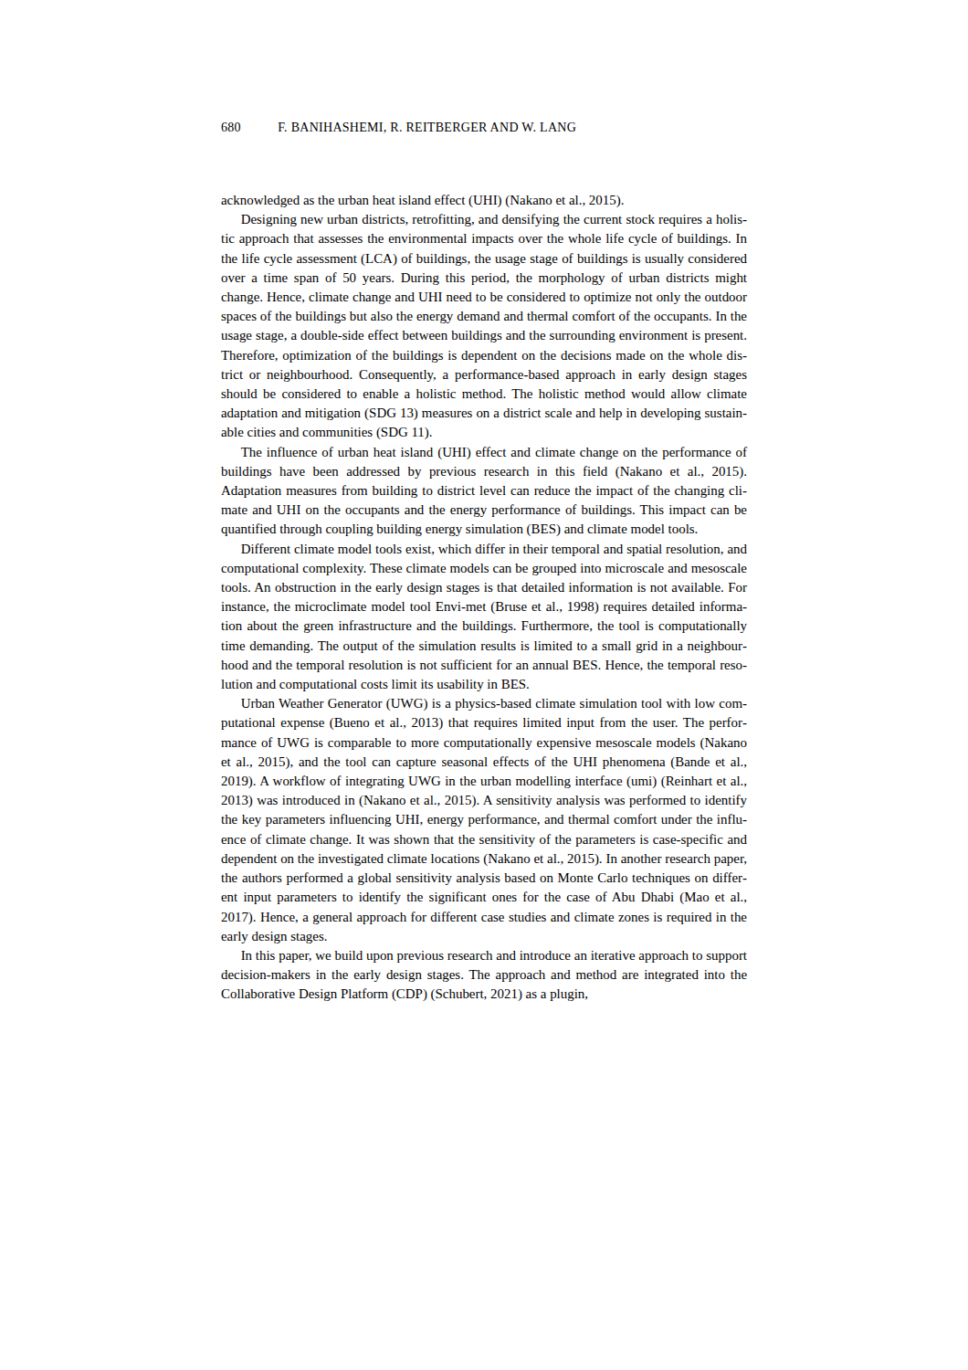680 F. BANIHASHEMI, R. REITBERGER AND W. LANG
acknowledged as the urban heat island effect (UHI) (Nakano et al., 2015).
Designing new urban districts, retrofitting, and densifying the current stock requires a holistic approach that assesses the environmental impacts over the whole life cycle of buildings. In the life cycle assessment (LCA) of buildings, the usage stage of buildings is usually considered over a time span of 50 years. During this period, the morphology of urban districts might change. Hence, climate change and UHI need to be considered to optimize not only the outdoor spaces of the buildings but also the energy demand and thermal comfort of the occupants. In the usage stage, a double-side effect between buildings and the surrounding environment is present. Therefore, optimization of the buildings is dependent on the decisions made on the whole district or neighbourhood. Consequently, a performance-based approach in early design stages should be considered to enable a holistic method. The holistic method would allow climate adaptation and mitigation (SDG 13) measures on a district scale and help in developing sustainable cities and communities (SDG 11).
The influence of urban heat island (UHI) effect and climate change on the performance of buildings have been addressed by previous research in this field (Nakano et al., 2015). Adaptation measures from building to district level can reduce the impact of the changing climate and UHI on the occupants and the energy performance of buildings. This impact can be quantified through coupling building energy simulation (BES) and climate model tools.
Different climate model tools exist, which differ in their temporal and spatial resolution, and computational complexity. These climate models can be grouped into microscale and mesoscale tools. An obstruction in the early design stages is that detailed information is not available. For instance, the microclimate model tool Envi-met (Bruse et al., 1998) requires detailed information about the green infrastructure and the buildings. Furthermore, the tool is computationally time demanding. The output of the simulation results is limited to a small grid in a neighbourhood and the temporal resolution is not sufficient for an annual BES. Hence, the temporal resolution and computational costs limit its usability in BES.
Urban Weather Generator (UWG) is a physics-based climate simulation tool with low computational expense (Bueno et al., 2013) that requires limited input from the user. The performance of UWG is comparable to more computationally expensive mesoscale models (Nakano et al., 2015), and the tool can capture seasonal effects of the UHI phenomena (Bande et al., 2019). A workflow of integrating UWG in the urban modelling interface (umi) (Reinhart et al., 2013) was introduced in (Nakano et al., 2015). A sensitivity analysis was performed to identify the key parameters influencing UHI, energy performance, and thermal comfort under the influence of climate change. It was shown that the sensitivity of the parameters is case-specific and dependent on the investigated climate locations (Nakano et al., 2015). In another research paper, the authors performed a global sensitivity analysis based on Monte Carlo techniques on different input parameters to identify the significant ones for the case of Abu Dhabi (Mao et al., 2017). Hence, a general approach for different case studies and climate zones is required in the early design stages.
In this paper, we build upon previous research and introduce an iterative approach to support decision-makers in the early design stages. The approach and method are integrated into the Collaborative Design Platform (CDP) (Schubert, 2021) as a plugin,